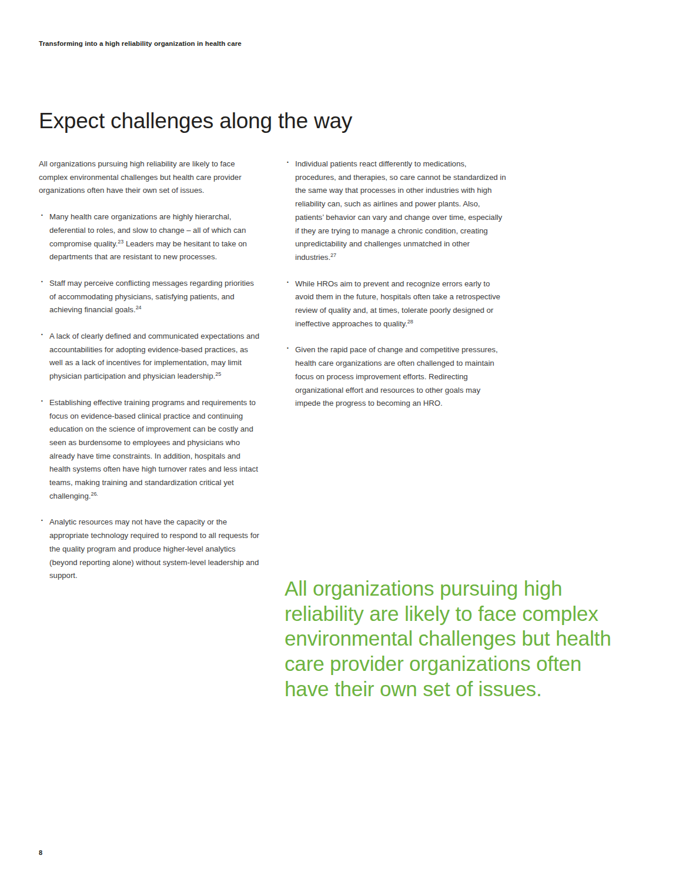Transforming into a high reliability organization in health care
Expect challenges along the way
All organizations pursuing high reliability are likely to face complex environmental challenges but health care provider organizations often have their own set of issues.
Many health care organizations are highly hierarchal, deferential to roles, and slow to change – all of which can compromise quality.23 Leaders may be hesitant to take on departments that are resistant to new processes.
Staff may perceive conflicting messages regarding priorities of accommodating physicians, satisfying patients, and achieving financial goals.24
A lack of clearly defined and communicated expectations and accountabilities for adopting evidence-based practices, as well as a lack of incentives for implementation, may limit physician participation and physician leadership.25
Establishing effective training programs and requirements to focus on evidence-based clinical practice and continuing education on the science of improvement can be costly and seen as burdensome to employees and physicians who already have time constraints. In addition, hospitals and health systems often have high turnover rates and less intact teams, making training and standardization critical yet challenging.26.
Analytic resources may not have the capacity or the appropriate technology required to respond to all requests for the quality program and produce higher-level analytics (beyond reporting alone) without system-level leadership and support.
Individual patients react differently to medications, procedures, and therapies, so care cannot be standardized in the same way that processes in other industries with high reliability can, such as airlines and power plants. Also, patients’ behavior can vary and change over time, especially if they are trying to manage a chronic condition, creating unpredictability and challenges unmatched in other industries.27
While HROs aim to prevent and recognize errors early to avoid them in the future, hospitals often take a retrospective review of quality and, at times, tolerate poorly designed or ineffective approaches to quality.28
Given the rapid pace of change and competitive pressures, health care organizations are often challenged to maintain focus on process improvement efforts. Redirecting organizational effort and resources to other goals may impede the progress to becoming an HRO.
All organizations pursuing high reliability are likely to face complex environmental challenges but health care provider organizations often have their own set of issues.
8